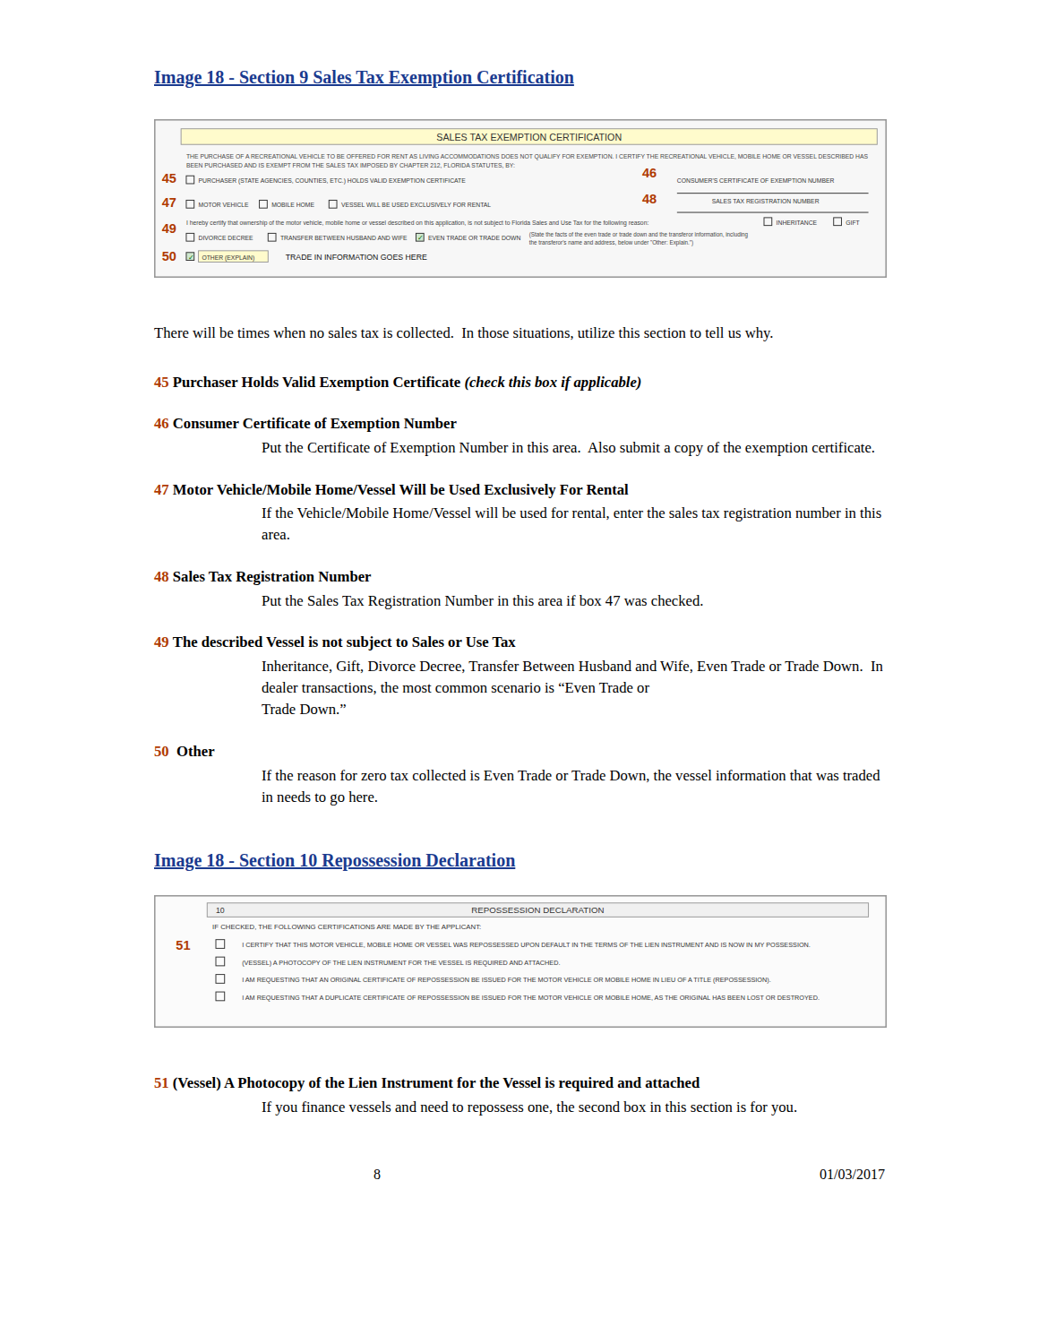Image 18 - Section 9 Sales Tax Exemption Certification
Section 9 Sales Tax Exemption Certification
There will be times when no sales tax is collected. In those situations, utilize this section to tell us why.
45 Purchaser Holds Valid Exemption Certificate (check this box if applicable)
46 Consumer Certificate of Exemption Number Put the Certificate of Exemption Number in this area. Also submit a copy of the exemption certificate.
47 Motor Vehicle/Mobile Home/Vessel Will be Used Exclusively For Rental If the Vehicle/Mobile Home/Vessel will be used for rental, enter the sales tax registration number in this area.
48 Sales Tax Registration Number Put the Sales Tax Registration Number in this area if box 47 was checked.
49 The described Vessel is not subject to Sales or Use Tax Inheritance, Gift, Divorce Decree, Transfer Between Husband and Wife, Even Trade or Trade Down. In dealer transactions, the most common scenario is “Even Trade or
Trade Down.”
50 Other If the reason for zero tax collected is Even Trade or Trade Down, the vessel information that was traded in needs to go here.
Image 18 - Section 10 Repossession Declaration
Section 10 Repossession Declaration
51 (Vessel) A Photocopy of the Lien Instrument for the Vessel is required and attached If you finance vessels and need to repossess one, the second box in this section is for you.
8 01/03/2017